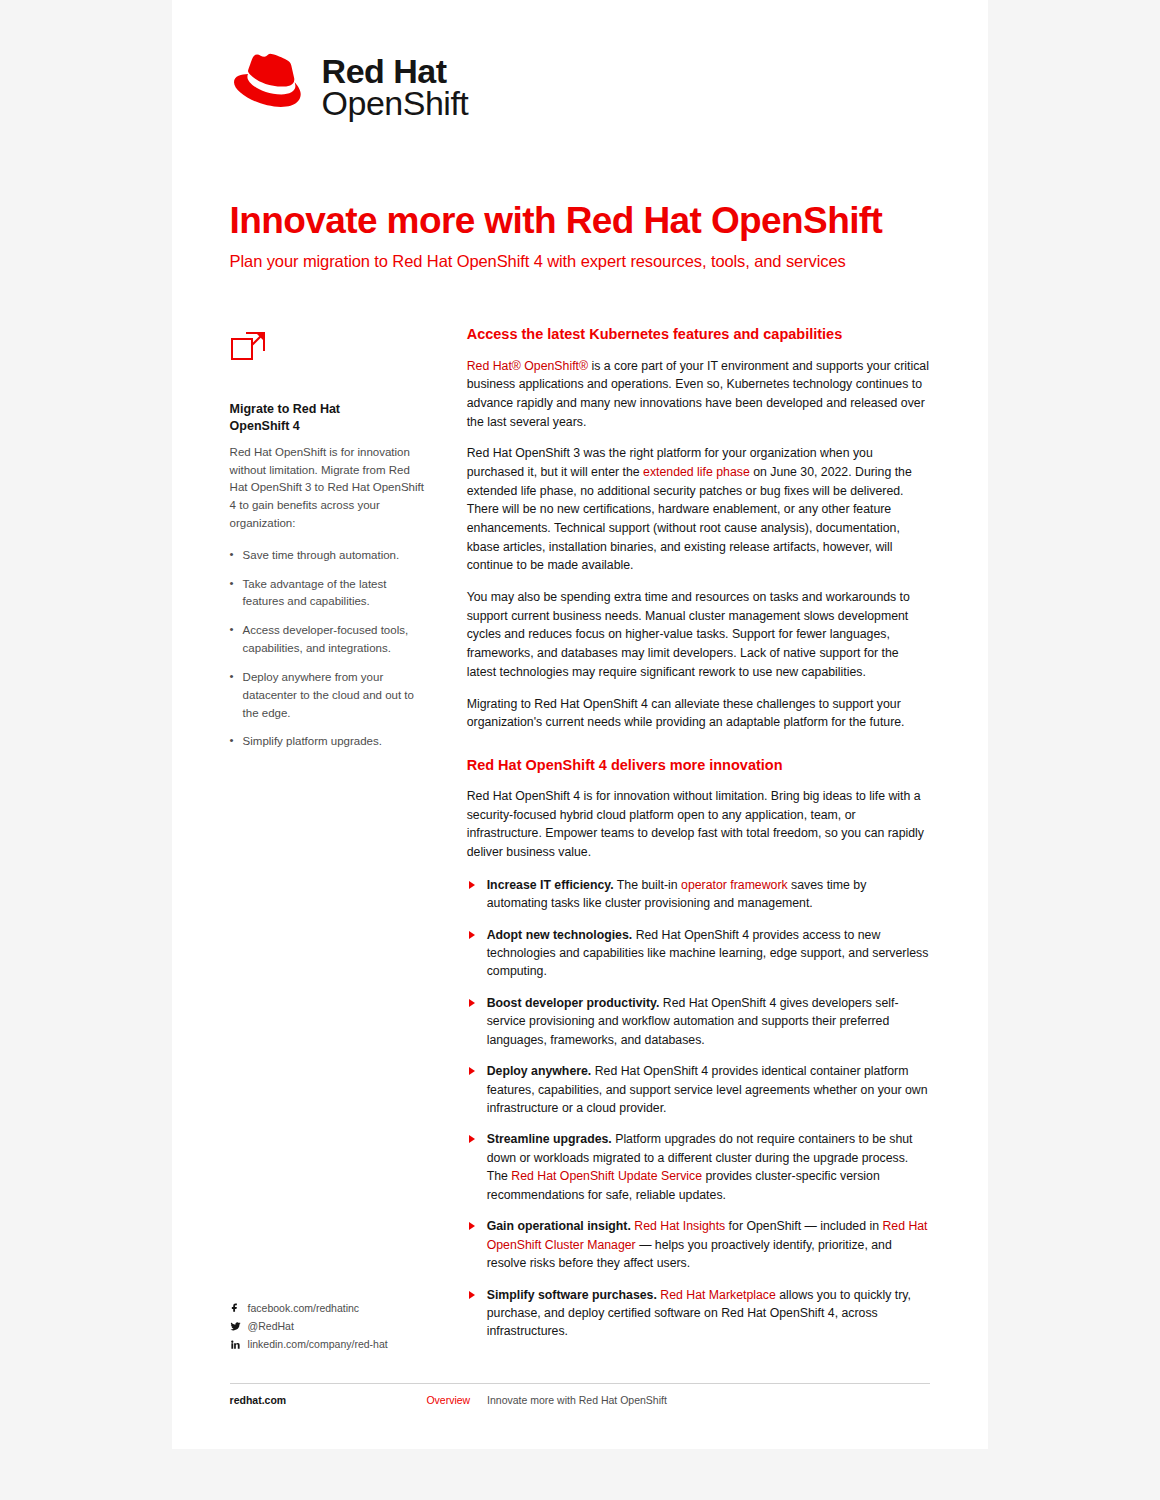Red Hat OpenShift
Innovate more with Red Hat OpenShift
Plan your migration to Red Hat OpenShift 4 with expert resources, tools, and services
Migrate to Red Hat
OpenShift 4
Red Hat OpenShift is for innovation without limitation. Migrate from Red Hat OpenShift 3 to Red Hat OpenShift 4 to gain benefits across your organization:
Save time through automation.
Take advantage of the latest features and capabilities.
Access developer-focused tools, capabilities, and integrations.
Deploy anywhere from your datacenter to the cloud and out to the edge.
Simplify platform upgrades.
facebook.com/redhatinc
@RedHat
linkedin.com/company/red-hat
Access the latest Kubernetes features and capabilities
Red Hat® OpenShift® is a core part of your IT environment and supports your critical business applications and operations. Even so, Kubernetes technology continues to advance rapidly and many new innovations have been developed and released over the last several years.
Red Hat OpenShift 3 was the right platform for your organization when you purchased it, but it will enter the extended life phase on June 30, 2022. During the extended life phase, no additional security patches or bug fixes will be delivered. There will be no new certifications, hardware enablement, or any other feature enhancements. Technical support (without root cause analysis), documentation, kbase articles, installation binaries, and existing release artifacts, however, will continue to be made available.
You may also be spending extra time and resources on tasks and workarounds to support current business needs. Manual cluster management slows development cycles and reduces focus on higher-value tasks. Support for fewer languages, frameworks, and databases may limit developers. Lack of native support for the latest technologies may require significant rework to use new capabilities.
Migrating to Red Hat OpenShift 4 can alleviate these challenges to support your organization's current needs while providing an adaptable platform for the future.
Red Hat OpenShift 4 delivers more innovation
Red Hat OpenShift 4 is for innovation without limitation. Bring big ideas to life with a security-focused hybrid cloud platform open to any application, team, or infrastructure. Empower teams to develop fast with total freedom, so you can rapidly deliver business value.
Increase IT efficiency. The built-in operator framework saves time by automating tasks like cluster provisioning and management.
Adopt new technologies. Red Hat OpenShift 4 provides access to new technologies and capabilities like machine learning, edge support, and serverless computing.
Boost developer productivity. Red Hat OpenShift 4 gives developers self-service provisioning and workflow automation and supports their preferred languages, frameworks, and databases.
Deploy anywhere. Red Hat OpenShift 4 provides identical container platform features, capabilities, and support service level agreements whether on your own infrastructure or a cloud provider.
Streamline upgrades. Platform upgrades do not require containers to be shut down or workloads migrated to a different cluster during the upgrade process. The Red Hat OpenShift Update Service provides cluster-specific version recommendations for safe, reliable updates.
Gain operational insight. Red Hat Insights for OpenShift — included in Red Hat OpenShift Cluster Manager — helps you proactively identify, prioritize, and resolve risks before they affect users.
Simplify software purchases. Red Hat Marketplace allows you to quickly try, purchase, and deploy certified software on Red Hat OpenShift 4, across infrastructures.
redhat.com
Overview Innovate more with Red Hat OpenShift